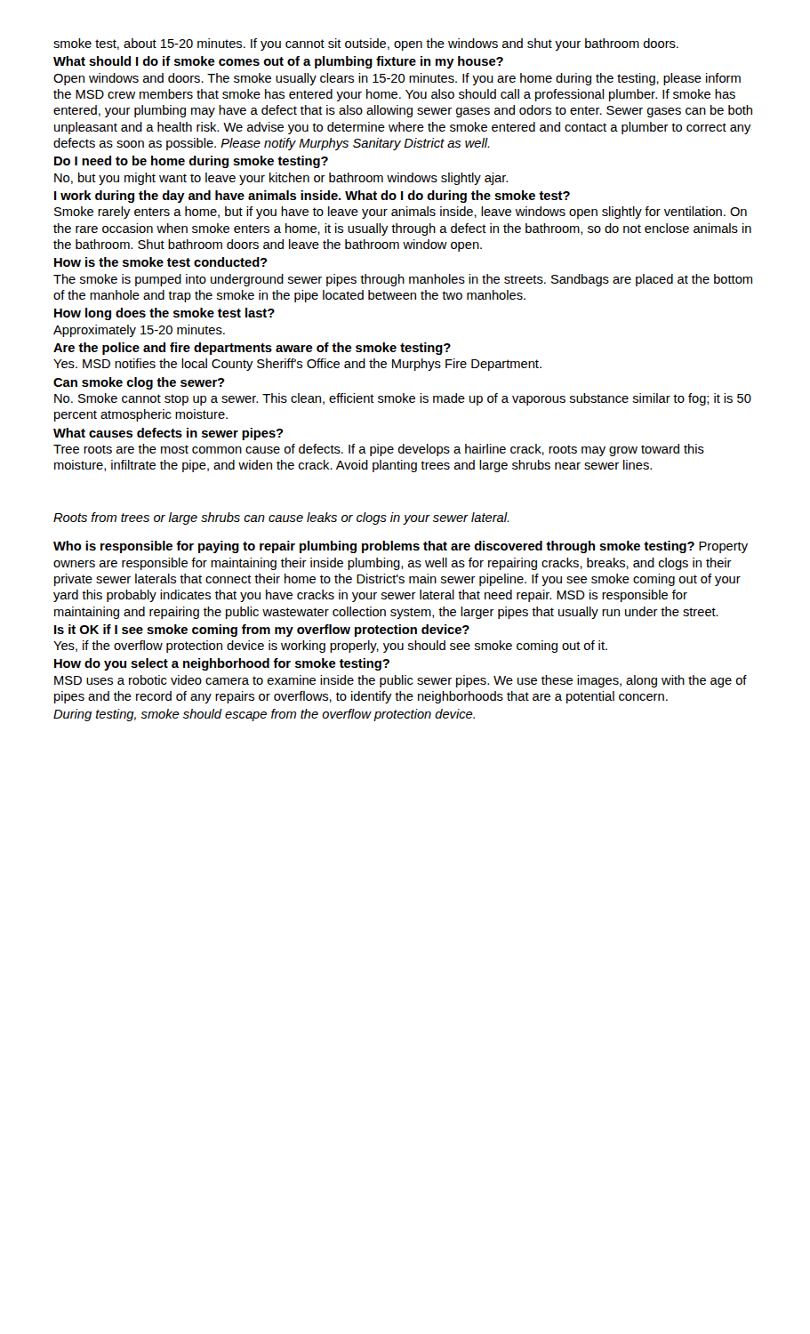smoke test, about 15-20 minutes. If you cannot sit outside, open the windows and shut your bathroom doors.
What should I do if smoke comes out of a plumbing fixture in my house?
Open windows and doors. The smoke usually clears in 15-20 minutes. If you are home during the testing, please inform the MSD crew members that smoke has entered your home. You also should call a professional plumber. If smoke has entered, your plumbing may have a defect that is also allowing sewer gases and odors to enter. Sewer gases can be both unpleasant and a health risk. We advise you to determine where the smoke entered and contact a plumber to correct any defects as soon as possible. Please notify Murphys Sanitary District as well.
Do I need to be home during smoke testing?
No, but you might want to leave your kitchen or bathroom windows slightly ajar.
I work during the day and have animals inside. What do I do during the smoke test?
Smoke rarely enters a home, but if you have to leave your animals inside, leave windows open slightly for ventilation. On the rare occasion when smoke enters a home, it is usually through a defect in the bathroom, so do not enclose animals in the bathroom. Shut bathroom doors and leave the bathroom window open.
How is the smoke test conducted?
The smoke is pumped into underground sewer pipes through manholes in the streets. Sandbags are placed at the bottom of the manhole and trap the smoke in the pipe located between the two manholes.
How long does the smoke test last?
Approximately 15-20 minutes.
Are the police and fire departments aware of the smoke testing?
Yes. MSD notifies the local County Sheriff's Office and the Murphys Fire Department.
Can smoke clog the sewer?
No. Smoke cannot stop up a sewer. This clean, efficient smoke is made up of a vaporous substance similar to fog; it is 50 percent atmospheric moisture.
What causes defects in sewer pipes?
Tree roots are the most common cause of defects. If a pipe develops a hairline crack, roots may grow toward this moisture, infiltrate the pipe, and widen the crack. Avoid planting trees and large shrubs near sewer lines.
Roots from trees or large shrubs can cause leaks or clogs in your sewer lateral.
Who is responsible for paying to repair plumbing problems that are discovered through smoke testing? Property owners are responsible for maintaining their inside plumbing, as well as for repairing cracks, breaks, and clogs in their private sewer laterals that connect their home to the District's main sewer pipeline. If you see smoke coming out of your yard this probably indicates that you have cracks in your sewer lateral that need repair. MSD is responsible for maintaining and repairing the public wastewater collection system, the larger pipes that usually run under the street.
Is it OK if I see smoke coming from my overflow protection device?
Yes, if the overflow protection device is working properly, you should see smoke coming out of it.
How do you select a neighborhood for smoke testing?
MSD uses a robotic video camera to examine inside the public sewer pipes. We use these images, along with the age of pipes and the record of any repairs or overflows, to identify the neighborhoods that are a potential concern.
During testing, smoke should escape from the overflow protection device.